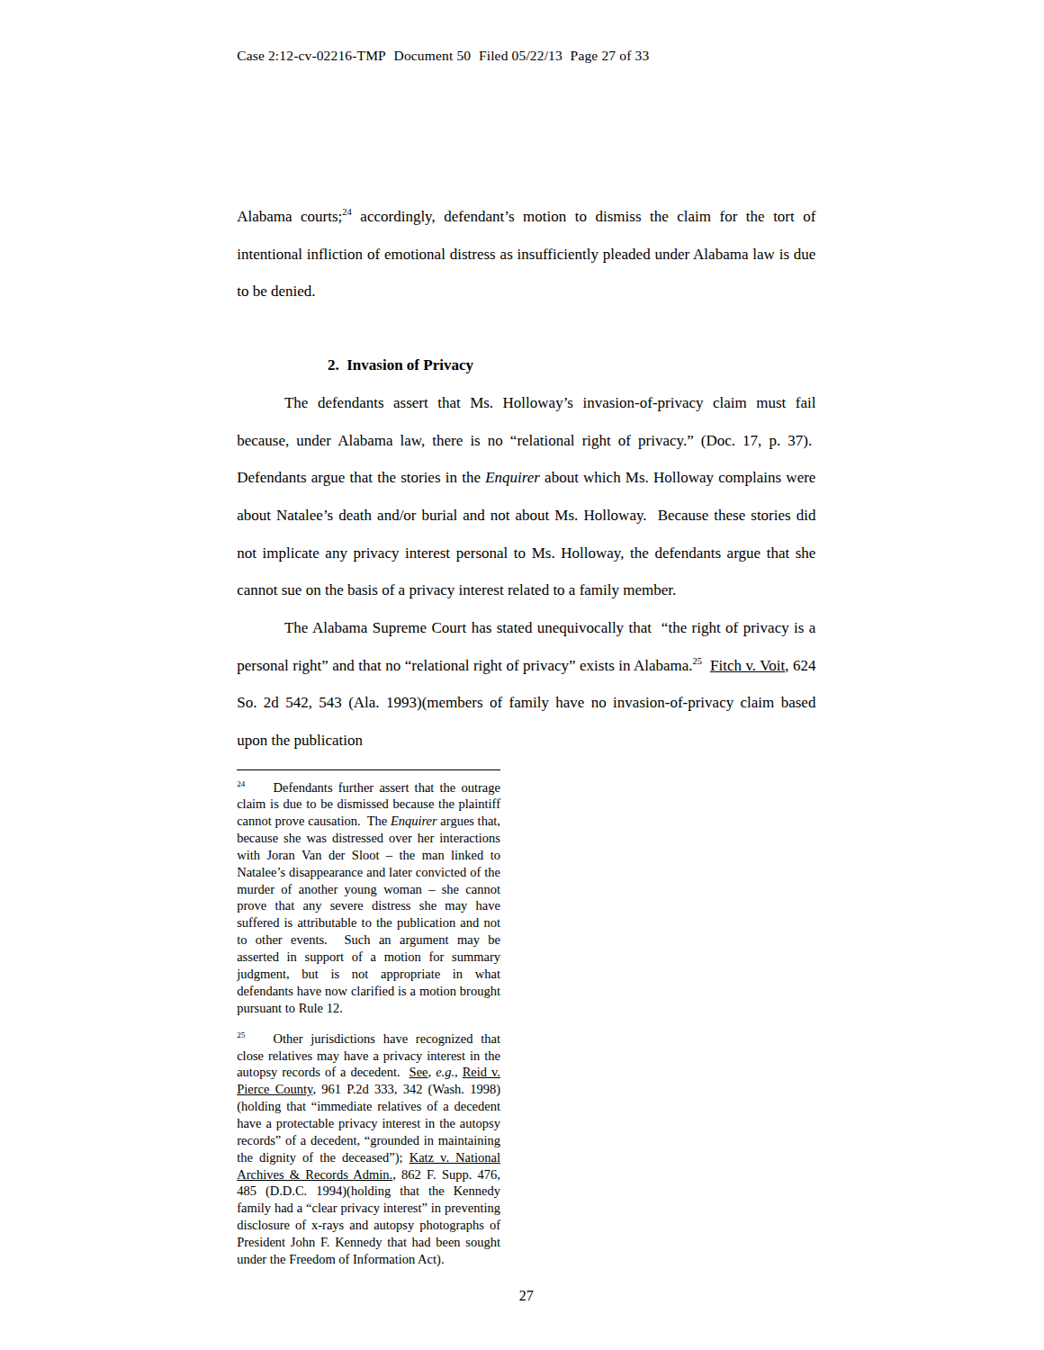Case 2:12-cv-02216-TMP Document 50 Filed 05/22/13 Page 27 of 33
Alabama courts;24 accordingly, defendant’s motion to dismiss the claim for the tort of intentional infliction of emotional distress as insufficiently pleaded under Alabama law is due to be denied.
2. Invasion of Privacy
The defendants assert that Ms. Holloway’s invasion-of-privacy claim must fail because, under Alabama law, there is no “relational right of privacy.” (Doc. 17, p. 37). Defendants argue that the stories in the Enquirer about which Ms. Holloway complains were about Natalee’s death and/or burial and not about Ms. Holloway. Because these stories did not implicate any privacy interest personal to Ms. Holloway, the defendants argue that she cannot sue on the basis of a privacy interest related to a family member.
The Alabama Supreme Court has stated unequivocally that “the right of privacy is a personal right” and that no “relational right of privacy” exists in Alabama.25 Fitch v. Voit, 624 So. 2d 542, 543 (Ala. 1993)(members of family have no invasion-of-privacy claim based upon the publication
24 Defendants further assert that the outrage claim is due to be dismissed because the plaintiff cannot prove causation. The Enquirer argues that, because she was distressed over her interactions with Joran Van der Sloot – the man linked to Natalee’s disappearance and later convicted of the murder of another young woman – she cannot prove that any severe distress she may have suffered is attributable to the publication and not to other events. Such an argument may be asserted in support of a motion for summary judgment, but is not appropriate in what defendants have now clarified is a motion brought pursuant to Rule 12.
25 Other jurisdictions have recognized that close relatives may have a privacy interest in the autopsy records of a decedent. See, e.g., Reid v. Pierce County, 961 P.2d 333, 342 (Wash. 1998)(holding that “immediate relatives of a decedent have a protectable privacy interest in the autopsy records” of a decedent, “grounded in maintaining the dignity of the deceased”); Katz v. National Archives & Records Admin., 862 F. Supp. 476, 485 (D.D.C. 1994)(holding that the Kennedy family had a “clear privacy interest” in preventing disclosure of x-rays and autopsy photographs of President John F. Kennedy that had been sought under the Freedom of Information Act).
27